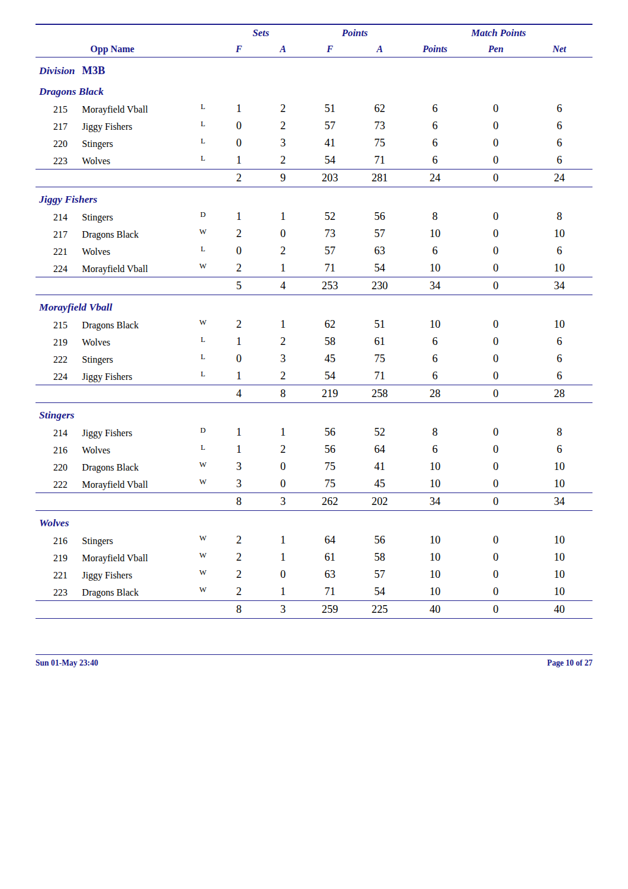| | Sets | Points | Match Points |
| --- | --- | --- | --- |
| Opp Name | | F | A | F | A | Points | Pen | Net |
| Division | M3B |
| Dragons Black |
| 215 | Morayfield Vball | L | 1 | 2 | 51 | 62 | 6 | 0 | 6 |
| 217 | Jiggy Fishers | L | 0 | 2 | 57 | 73 | 6 | 0 | 6 |
| 220 | Stingers | L | 0 | 3 | 41 | 75 | 6 | 0 | 6 |
| 223 | Wolves | L | 1 | 2 | 54 | 71 | 6 | 0 | 6 |
| | 2 | 9 | 203 | 281 | 24 | 0 | 24 |
| Jiggy Fishers |
| 214 | Stingers | D | 1 | 1 | 52 | 56 | 8 | 0 | 8 |
| 217 | Dragons Black | W | 2 | 0 | 73 | 57 | 10 | 0 | 10 |
| 221 | Wolves | L | 0 | 2 | 57 | 63 | 6 | 0 | 6 |
| 224 | Morayfield Vball | W | 2 | 1 | 71 | 54 | 10 | 0 | 10 |
| | 5 | 4 | 253 | 230 | 34 | 0 | 34 |
| Morayfield Vball |
| 215 | Dragons Black | W | 2 | 1 | 62 | 51 | 10 | 0 | 10 |
| 219 | Wolves | L | 1 | 2 | 58 | 61 | 6 | 0 | 6 |
| 222 | Stingers | L | 0 | 3 | 45 | 75 | 6 | 0 | 6 |
| 224 | Jiggy Fishers | L | 1 | 2 | 54 | 71 | 6 | 0 | 6 |
| | 4 | 8 | 219 | 258 | 28 | 0 | 28 |
| Stingers |
| 214 | Jiggy Fishers | D | 1 | 1 | 56 | 52 | 8 | 0 | 8 |
| 216 | Wolves | L | 1 | 2 | 56 | 64 | 6 | 0 | 6 |
| 220 | Dragons Black | W | 3 | 0 | 75 | 41 | 10 | 0 | 10 |
| 222 | Morayfield Vball | W | 3 | 0 | 75 | 45 | 10 | 0 | 10 |
| | 8 | 3 | 262 | 202 | 34 | 0 | 34 |
| Wolves |
| 216 | Stingers | W | 2 | 1 | 64 | 56 | 10 | 0 | 10 |
| 219 | Morayfield Vball | W | 2 | 1 | 61 | 58 | 10 | 0 | 10 |
| 221 | Jiggy Fishers | W | 2 | 0 | 63 | 57 | 10 | 0 | 10 |
| 223 | Dragons Black | W | 2 | 1 | 71 | 54 | 10 | 0 | 10 |
| | 8 | 3 | 259 | 225 | 40 | 0 | 40 |
Sun 01-May 23:40 Page 10 of 27